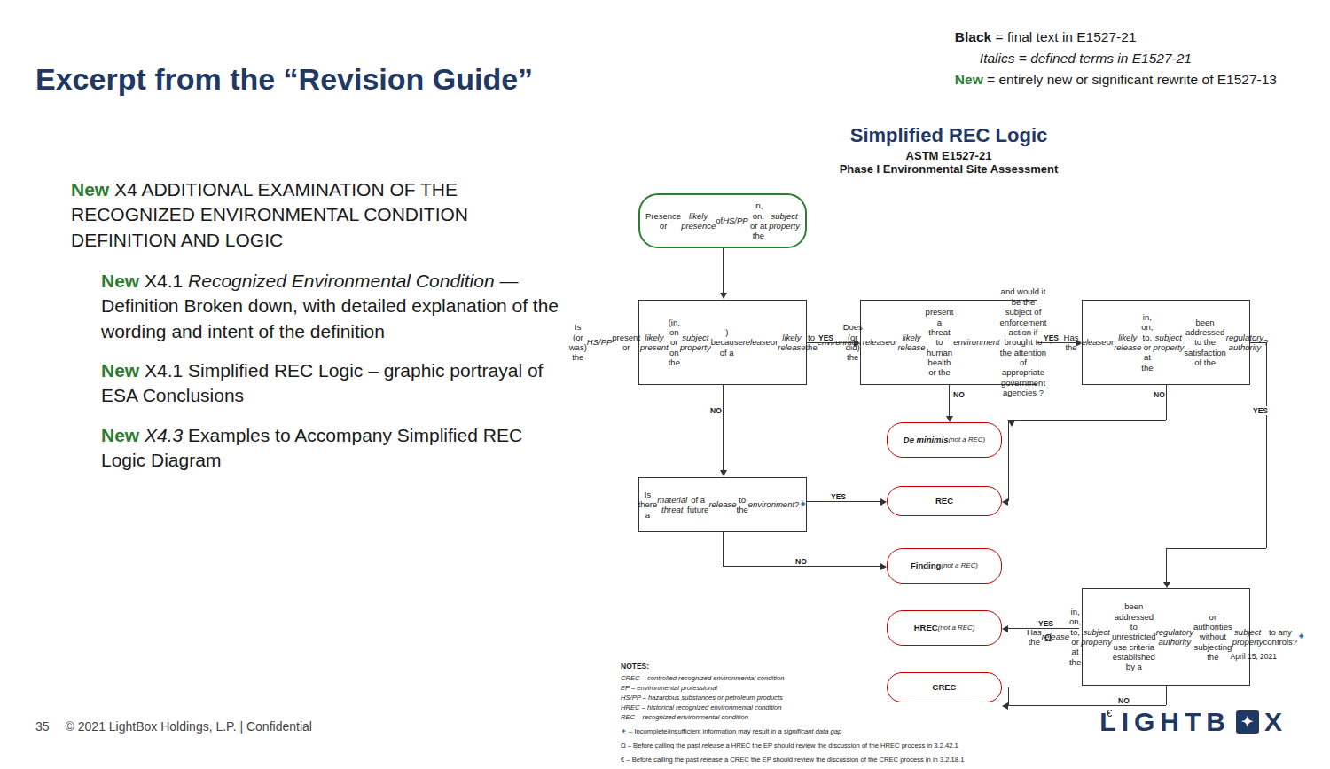Black = final text in E1527-21
Italics = defined terms in E1527-21
New = entirely new or significant rewrite of E1527-13
Excerpt from the “Revision Guide”
New X4 ADDITIONAL EXAMINATION OF THE RECOGNIZED ENVIRONMENTAL CONDITION DEFINITION AND LOGIC
New X4.1 Recognized Environmental Condition — Definition Broken down, with detailed explanation of the wording and intent of the definition
New X4.1 Simplified REC Logic – graphic portrayal of ESA Conclusions
New X4.3 Examples to Accompany Simplified REC Logic Diagram
Simplified REC Logic
ASTM E1527-21
Phase I Environmental Site Assessment
Presence or likely presence of HS/PP in, on, or at the subject property
Is (or was) the HS/PP present or likely present (in, on or on the subject property) because of a release or likely release to the environment? ✦
Does (or did) the release or likely release present a threat to human health or the environment and would it be the subject of enforcement action if brought to the attention of appropriate government agencies ? ✦
Has the release or likely release in, on, to, or at the subject property been addressed to the satisfaction of the regulatory authority?
De minimis(not a REC)
Is there a material threat of a future release to the environment? ✦
REC
Finding(not a REC)
HREC(not a REC)
CREC
Has the release in, on, to, or at the subject property been addressed to unrestricted use criteria established by a regulatory authority or authorities without subjecting the subject property to any controls? ✦
YES
YES
NO
NO
YES
NO
NO
YES
YES
Ω
NO
€
NOTES:
CREC – controlled recognized environmental condition
EP – environmental professional
HS/PP – hazardous substances or petroleum products
HREC – historical recognized environmental condition
REC – recognized environmental condition
✦ – Incomplete/insufficient information may result in a significant data gap
Ω – Before calling the past release a HREC the EP should review the discussion of the HREC process in 3.2.42.1
€ – Before calling the past release a CREC the EP should review the discussion of the CREC process in in 3.2.18.1
April 15, 2021
35© 2021 LightBox Holdings, L.P. | Confidential
LIGHTB✦X